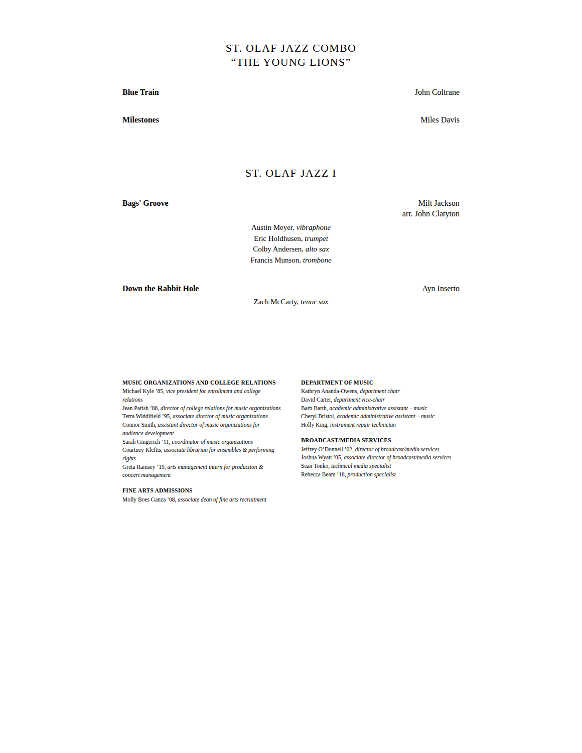ST. OLAF JAZZ COMBO “THE YOUNG LIONS”
Blue Train
John Coltrane
Milestones
Miles Davis
ST. OLAF JAZZ I
Bags' Groove
Milt Jackson arr. John Clatyton
Austin Meyer, vibraphone
Eric Holdhusen, trumpet
Colby Andersen, alto sax
Francis Munson, trombone
Down the Rabbit Hole
Ayn Inserto
Zach McCarty, tenor sax
MUSIC ORGANIZATIONS AND COLLEGE RELATIONS
Michael Kyle ’85, vice president for enrollment and college relations
Jean Parish ’88, director of college relations for music organizations
Terra Widdifield ’95, associate director of music organizations
Connor Smith, assistant director of music organizations for audience development
Sarah Gingerich ’11, coordinator of music organizations
Courtney Kleftis, associate librarian for ensembles & performing rights
Greta Ramsey ’19, arts management intern for production & concert management
FINE ARTS ADMISSIONS
Molly Boes Ganza ’08, associate dean of fine arts recruitment
DEPARTMENT OF MUSIC
Kathryn Ananda-Owens, department chair
David Carter, department vice-chair
Barb Barth, academic administrative assistant – music
Cheryl Bristol, academic administrative assistant – music
Holly King, instrument repair technician
BROADCAST/MEDIA SERVICES
Jeffrey O’Donnell ’02, director of broadcast/media services
Joshua Wyatt ’05, associate director of broadcast/media services
Sean Tonko, technical media specialist
Rebecca Beam ’18, production specialist